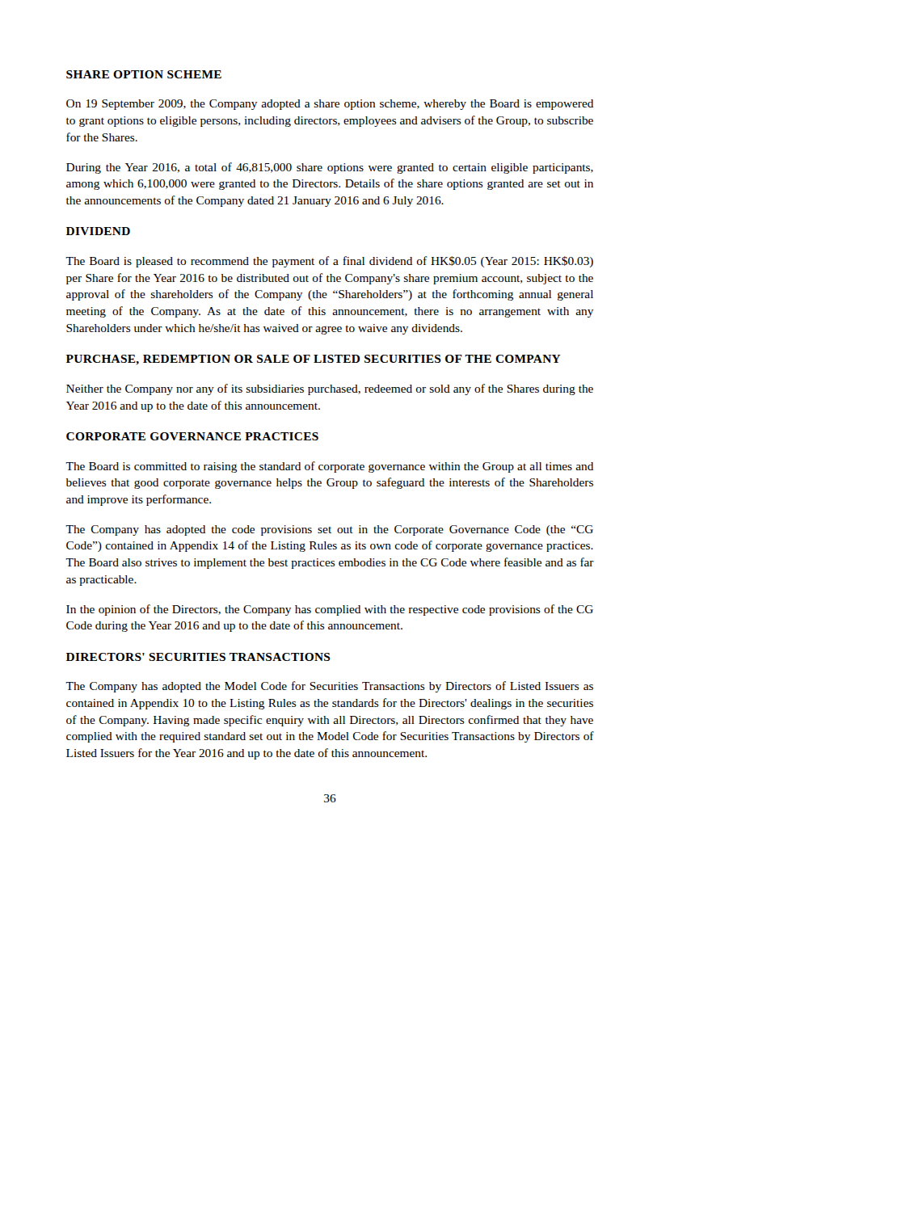SHARE OPTION SCHEME
On 19 September 2009, the Company adopted a share option scheme, whereby the Board is empowered to grant options to eligible persons, including directors, employees and advisers of the Group, to subscribe for the Shares.
During the Year 2016, a total of 46,815,000 share options were granted to certain eligible participants, among which 6,100,000 were granted to the Directors. Details of the share options granted are set out in the announcements of the Company dated 21 January 2016 and 6 July 2016.
DIVIDEND
The Board is pleased to recommend the payment of a final dividend of HK$0.05 (Year 2015: HK$0.03) per Share for the Year 2016 to be distributed out of the Company's share premium account, subject to the approval of the shareholders of the Company (the “Shareholders”) at the forthcoming annual general meeting of the Company. As at the date of this announcement, there is no arrangement with any Shareholders under which he/she/it has waived or agree to waive any dividends.
PURCHASE, REDEMPTION OR SALE OF LISTED SECURITIES OF THE COMPANY
Neither the Company nor any of its subsidiaries purchased, redeemed or sold any of the Shares during the Year 2016 and up to the date of this announcement.
CORPORATE GOVERNANCE PRACTICES
The Board is committed to raising the standard of corporate governance within the Group at all times and believes that good corporate governance helps the Group to safeguard the interests of the Shareholders and improve its performance.
The Company has adopted the code provisions set out in the Corporate Governance Code (the “CG Code”) contained in Appendix 14 of the Listing Rules as its own code of corporate governance practices. The Board also strives to implement the best practices embodies in the CG Code where feasible and as far as practicable.
In the opinion of the Directors, the Company has complied with the respective code provisions of the CG Code during the Year 2016 and up to the date of this announcement.
DIRECTORS' SECURITIES TRANSACTIONS
The Company has adopted the Model Code for Securities Transactions by Directors of Listed Issuers as contained in Appendix 10 to the Listing Rules as the standards for the Directors' dealings in the securities of the Company. Having made specific enquiry with all Directors, all Directors confirmed that they have complied with the required standard set out in the Model Code for Securities Transactions by Directors of Listed Issuers for the Year 2016 and up to the date of this announcement.
36